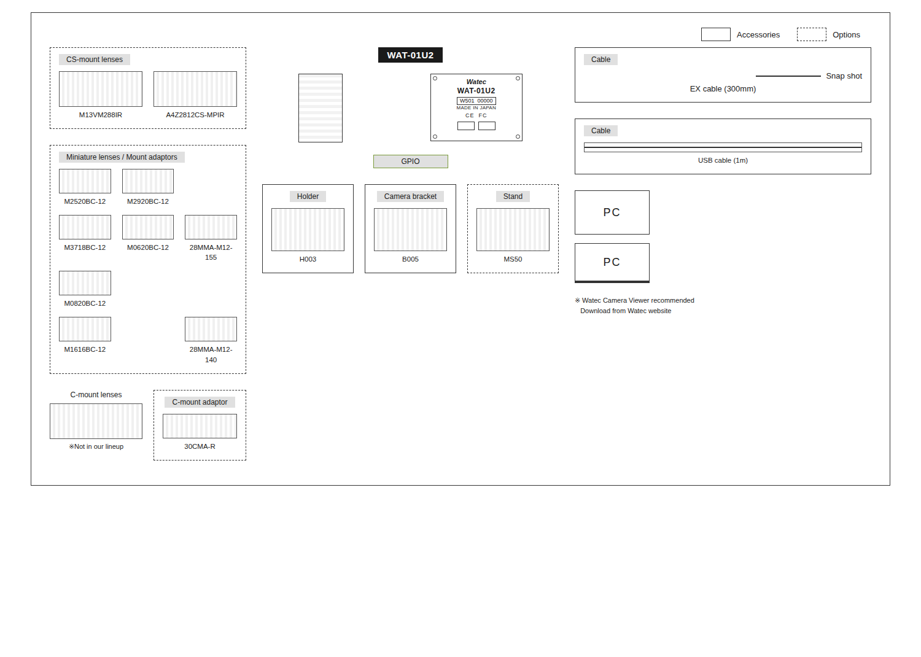Accessories Options
CS-mount lenses
M13VM288IR
A4Z2812CS-MPIR
Miniature lenses / Mount adaptors
M2520BC-12
M2920BC-12
M3718BC-12
M0620BC-12
28MMA-M12-155
M0820BC-12
M1616BC-12
28MMA-M12-140
C-mount lenses
※Not in our lineup
C-mount adaptor
30CMA-R
WAT-01U2
Watec
WAT-01U2
W501 00000
MADE IN JAPAN
CE FC
GPIO
Holder
H003
Camera bracket
B005
Stand
MS50
Cable
Snap shot
EX cable (300mm)
Cable
USB cable (1m)
PC
PC
※ Watec Camera Viewer recommended
Download from Watec website